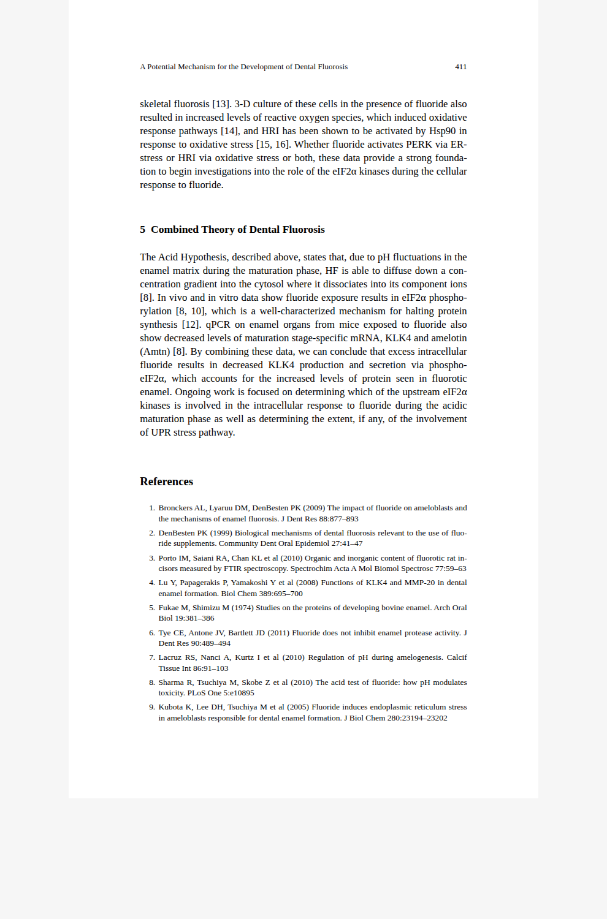A Potential Mechanism for the Development of Dental Fluorosis 411
skeletal fluorosis [13]. 3-D culture of these cells in the presence of fluoride also resulted in increased levels of reactive oxygen species, which induced oxidative response pathways [14], and HRI has been shown to be activated by Hsp90 in response to oxidative stress [15, 16]. Whether fluoride activates PERK via ER-stress or HRI via oxidative stress or both, these data provide a strong foundation to begin investigations into the role of the eIF2α kinases during the cellular response to fluoride.
5 Combined Theory of Dental Fluorosis
The Acid Hypothesis, described above, states that, due to pH fluctuations in the enamel matrix during the maturation phase, HF is able to diffuse down a concentration gradient into the cytosol where it dissociates into its component ions [8]. In vivo and in vitro data show fluoride exposure results in eIF2α phosphorylation [8, 10], which is a well-characterized mechanism for halting protein synthesis [12]. qPCR on enamel organs from mice exposed to fluoride also show decreased levels of maturation stage-specific mRNA, KLK4 and amelotin (Amtn) [8]. By combining these data, we can conclude that excess intracellular fluoride results in decreased KLK4 production and secretion via phospho-eIF2α, which accounts for the increased levels of protein seen in fluorotic enamel. Ongoing work is focused on determining which of the upstream eIF2α kinases is involved in the intracellular response to fluoride during the acidic maturation phase as well as determining the extent, if any, of the involvement of UPR stress pathway.
References
Bronckers AL, Lyaruu DM, DenBesten PK (2009) The impact of fluoride on ameloblasts and the mechanisms of enamel fluorosis. J Dent Res 88:877–893
DenBesten PK (1999) Biological mechanisms of dental fluorosis relevant to the use of fluoride supplements. Community Dent Oral Epidemiol 27:41–47
Porto IM, Saiani RA, Chan KL et al (2010) Organic and inorganic content of fluorotic rat incisors measured by FTIR spectroscopy. Spectrochim Acta A Mol Biomol Spectrosc 77:59–63
Lu Y, Papagerakis P, Yamakoshi Y et al (2008) Functions of KLK4 and MMP-20 in dental enamel formation. Biol Chem 389:695–700
Fukae M, Shimizu M (1974) Studies on the proteins of developing bovine enamel. Arch Oral Biol 19:381–386
Tye CE, Antone JV, Bartlett JD (2011) Fluoride does not inhibit enamel protease activity. J Dent Res 90:489–494
Lacruz RS, Nanci A, Kurtz I et al (2010) Regulation of pH during amelogenesis. Calcif Tissue Int 86:91–103
Sharma R, Tsuchiya M, Skobe Z et al (2010) The acid test of fluoride: how pH modulates toxicity. PLoS One 5:e10895
Kubota K, Lee DH, Tsuchiya M et al (2005) Fluoride induces endoplasmic reticulum stress in ameloblasts responsible for dental enamel formation. J Biol Chem 280:23194–23202